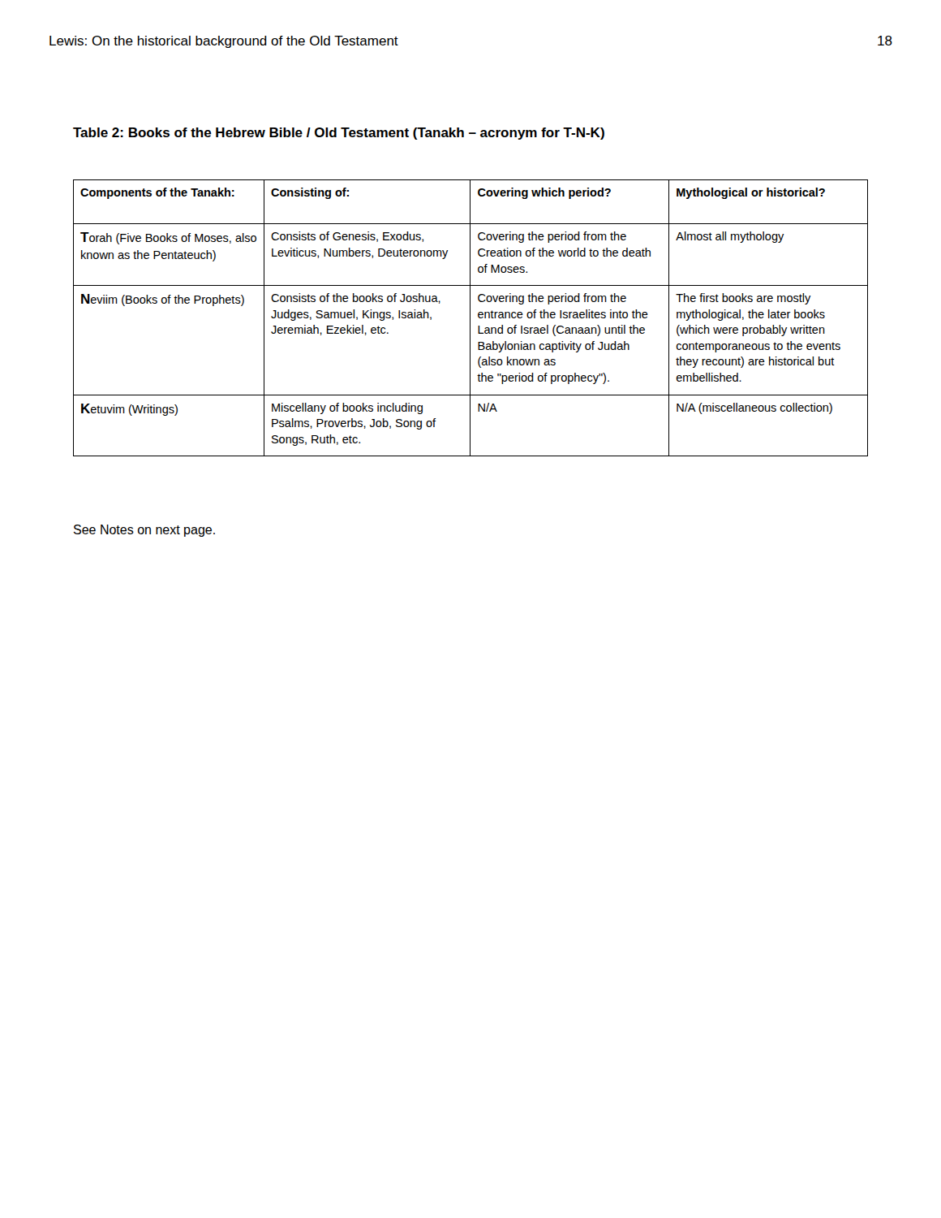Lewis: On the historical background of the Old Testament 18
Table 2: Books of the Hebrew Bible / Old Testament (Tanakh – acronym for T-N-K)
| Components of the Tanakh: | Consisting of: | Covering which period? | Mythological or historical? |
| --- | --- | --- | --- |
| T orah (Five Books of Moses, also known as the Pentateuch) | Consists of Genesis, Exodus, Leviticus, Numbers, Deuteronomy | Covering the period from the Creation of the world to the death of Moses. | Almost all mythology |
| N eviim (Books of the Prophets) | Consists of the books of Joshua, Judges, Samuel, Kings, Isaiah, Jeremiah, Ezekiel, etc. | Covering the period from the entrance of the Israelites into the Land of Israel (Canaan) until the Babylonian captivity of Judah (also known as the "period of prophecy"). | The first books are mostly mythological, the later books (which were probably written contemporaneous to the events they recount) are historical but embellished. |
| K etuvim (Writings) | Miscellany of books including Psalms, Proverbs, Job, Song of Songs, Ruth, etc. | N/A | N/A (miscellaneous collection) |
See Notes on next page.